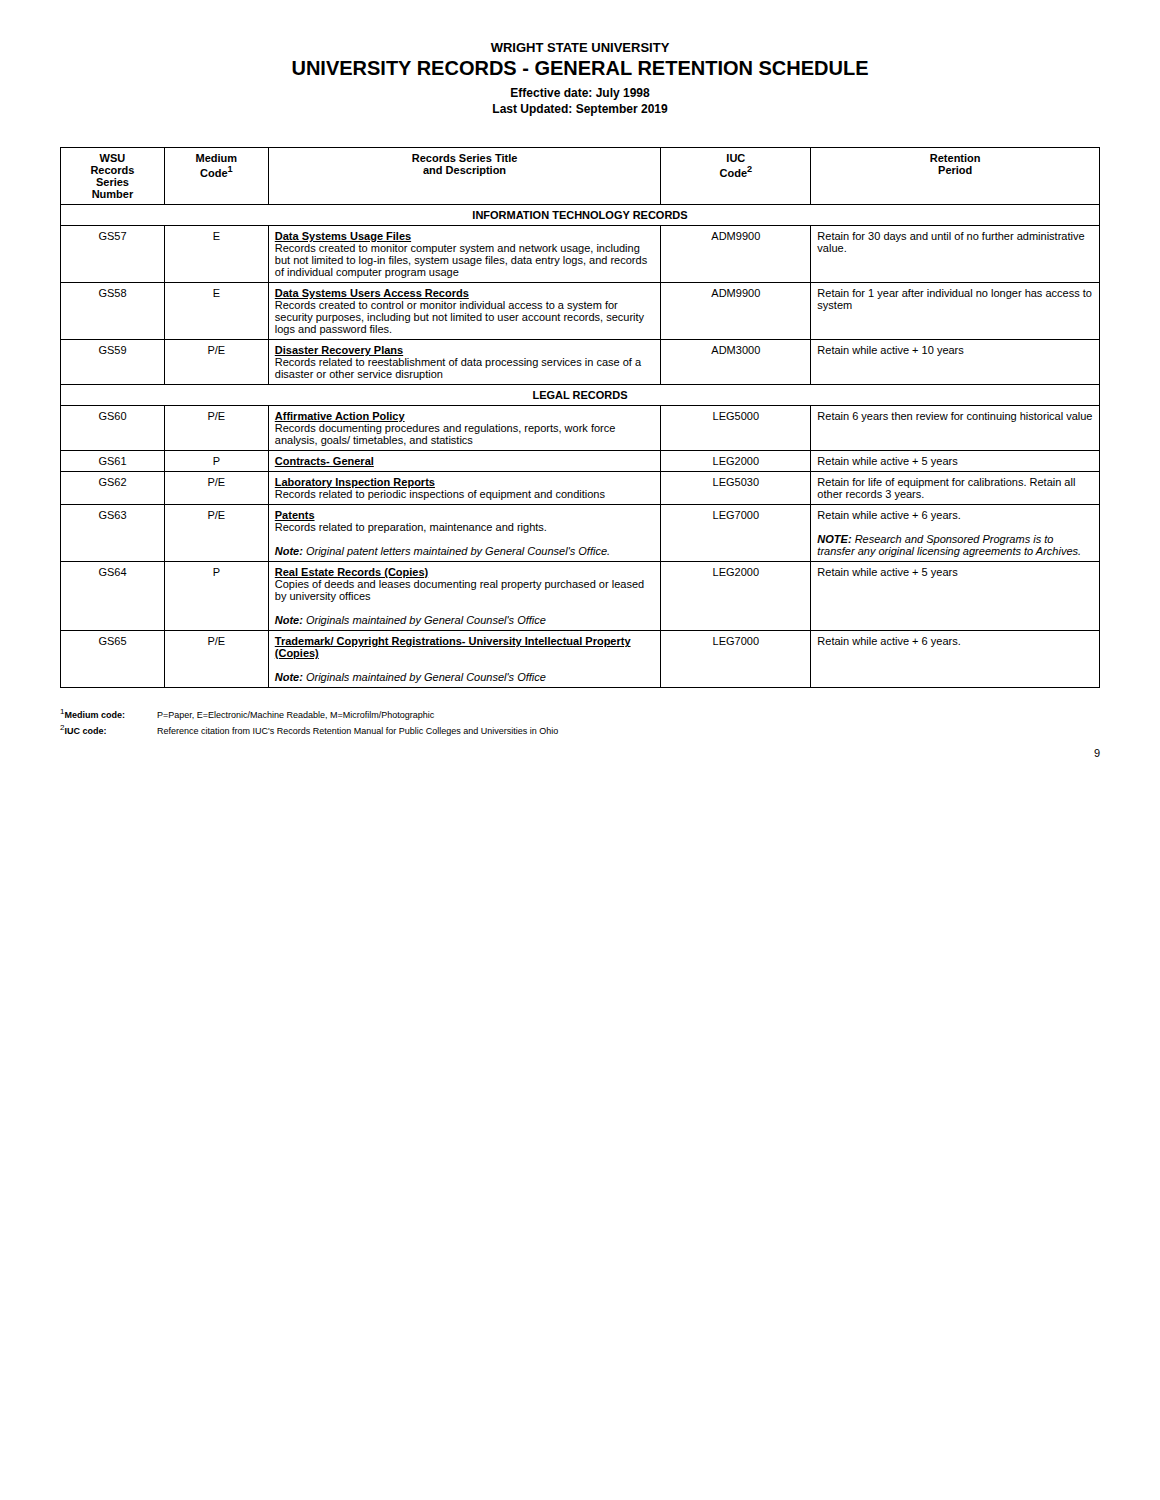WRIGHT STATE UNIVERSITY
UNIVERSITY RECORDS - GENERAL RETENTION SCHEDULE
Effective date: July 1998
Last Updated: September 2019
| WSU Records Series Number | Medium Code 1 | Records Series Title and Description | IUC Code 2 | Retention Period |
| --- | --- | --- | --- | --- |
| INFORMATION TECHNOLOGY RECORDS |
| GS57 | E | Data Systems Usage Files Records created to monitor computer system and network usage, including but not limited to log-in files, system usage files, data entry logs, and records of individual computer program usage | ADM9900 | Retain for 30 days and until of no further administrative value. |
| GS58 | E | Data Systems Users Access Records Records created to control or monitor individual access to a system for security purposes, including but not limited to user account records, security logs and password files. | ADM9900 | Retain for 1 year after individual no longer has access to system |
| GS59 | P/E | Disaster Recovery Plans Records related to reestablishment of data processing services in case of a disaster or other service disruption | ADM3000 | Retain while active + 10 years |
| LEGAL RECORDS |
| GS60 | P/E | Affirmative Action Policy Records documenting procedures and regulations, reports, work force analysis, goals/ timetables, and statistics | LEG5000 | Retain 6 years then review for continuing historical value |
| GS61 | P | Contracts- General | LEG2000 | Retain while active + 5 years |
| GS62 | P/E | Laboratory Inspection Reports Records related to periodic inspections of equipment and conditions | LEG5030 | Retain for life of equipment for calibrations. Retain all other records 3 years. |
| GS63 | P/E | Patents Records related to preparation, maintenance and rights. Note: Original patent letters maintained by General Counsel's Office. | LEG7000 | Retain while active + 6 years. NOTE: Research and Sponsored Programs is to transfer any original licensing agreements to Archives. |
| GS64 | P | Real Estate Records (Copies) Copies of deeds and leases documenting real property purchased or leased by university offices Note: Originals maintained by General Counsel's Office | LEG2000 | Retain while active + 5 years |
| GS65 | P/E | Trademark/ Copyright Registrations- University Intellectual Property (Copies) Note: Originals maintained by General Counsel's Office | LEG7000 | Retain while active + 6 years. |
1Medium code: P=Paper, E=Electronic/Machine Readable, M=Microfilm/Photographic
2IUC code: Reference citation from IUC's Records Retention Manual for Public Colleges and Universities in Ohio
9